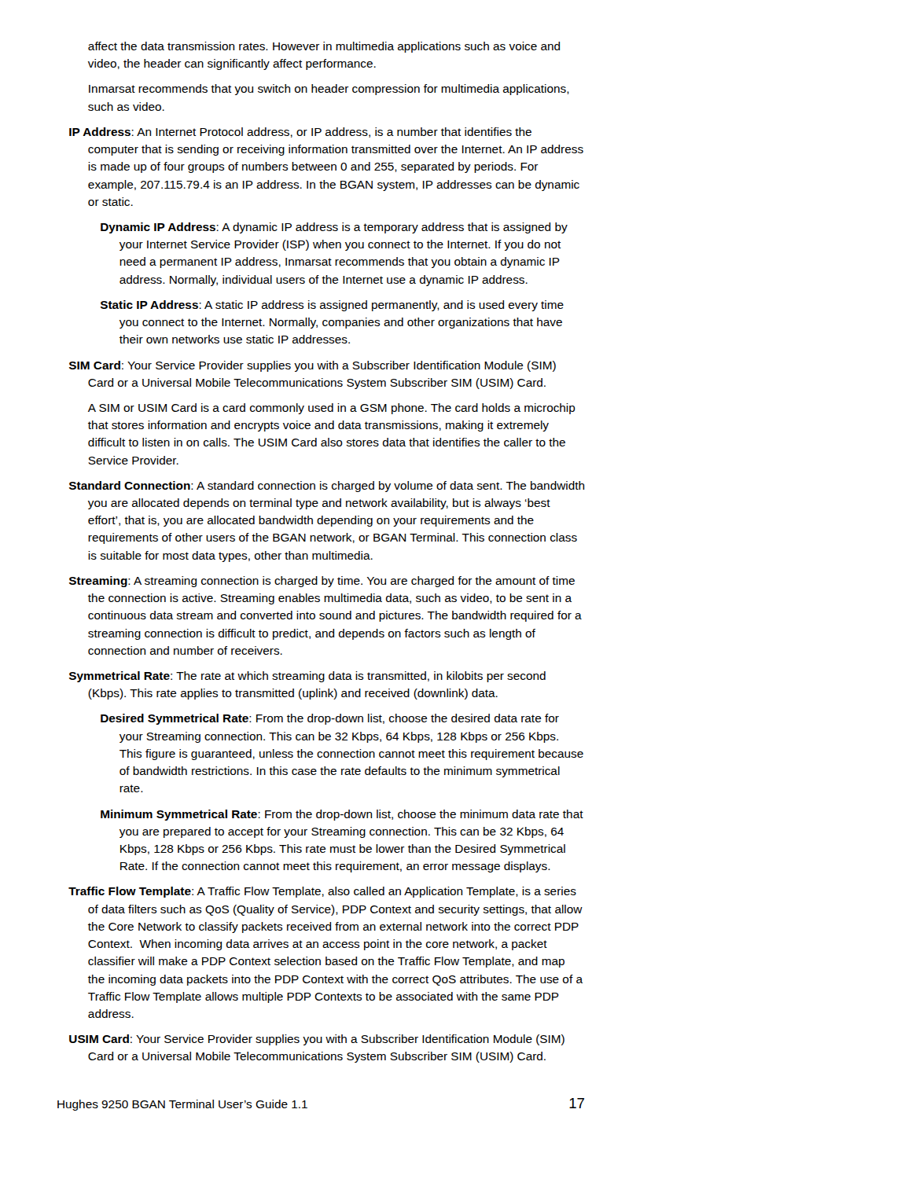affect the data transmission rates. However in multimedia applications such as voice and video, the header can significantly affect performance.
Inmarsat recommends that you switch on header compression for multimedia applications, such as video.
IP Address: An Internet Protocol address, or IP address, is a number that identifies the computer that is sending or receiving information transmitted over the Internet. An IP address is made up of four groups of numbers between 0 and 255, separated by periods. For example, 207.115.79.4 is an IP address. In the BGAN system, IP addresses can be dynamic or static.
Dynamic IP Address: A dynamic IP address is a temporary address that is assigned by your Internet Service Provider (ISP) when you connect to the Internet. If you do not need a permanent IP address, Inmarsat recommends that you obtain a dynamic IP address. Normally, individual users of the Internet use a dynamic IP address.
Static IP Address: A static IP address is assigned permanently, and is used every time you connect to the Internet. Normally, companies and other organizations that have their own networks use static IP addresses.
SIM Card: Your Service Provider supplies you with a Subscriber Identification Module (SIM) Card or a Universal Mobile Telecommunications System Subscriber SIM (USIM) Card.
A SIM or USIM Card is a card commonly used in a GSM phone. The card holds a microchip that stores information and encrypts voice and data transmissions, making it extremely difficult to listen in on calls. The USIM Card also stores data that identifies the caller to the Service Provider.
Standard Connection: A standard connection is charged by volume of data sent. The bandwidth you are allocated depends on terminal type and network availability, but is always ‘best effort’, that is, you are allocated bandwidth depending on your requirements and the requirements of other users of the BGAN network, or BGAN Terminal. This connection class is suitable for most data types, other than multimedia.
Streaming: A streaming connection is charged by time. You are charged for the amount of time the connection is active. Streaming enables multimedia data, such as video, to be sent in a continuous data stream and converted into sound and pictures. The bandwidth required for a streaming connection is difficult to predict, and depends on factors such as length of connection and number of receivers.
Symmetrical Rate: The rate at which streaming data is transmitted, in kilobits per second (Kbps). This rate applies to transmitted (uplink) and received (downlink) data.
Desired Symmetrical Rate: From the drop-down list, choose the desired data rate for your Streaming connection. This can be 32 Kbps, 64 Kbps, 128 Kbps or 256 Kbps. This figure is guaranteed, unless the connection cannot meet this requirement because of bandwidth restrictions. In this case the rate defaults to the minimum symmetrical rate.
Minimum Symmetrical Rate: From the drop-down list, choose the minimum data rate that you are prepared to accept for your Streaming connection. This can be 32 Kbps, 64 Kbps, 128 Kbps or 256 Kbps. This rate must be lower than the Desired Symmetrical Rate. If the connection cannot meet this requirement, an error message displays.
Traffic Flow Template: A Traffic Flow Template, also called an Application Template, is a series of data filters such as QoS (Quality of Service), PDP Context and security settings, that allow the Core Network to classify packets received from an external network into the correct PDP Context. When incoming data arrives at an access point in the core network, a packet classifier will make a PDP Context selection based on the Traffic Flow Template, and map the incoming data packets into the PDP Context with the correct QoS attributes. The use of a Traffic Flow Template allows multiple PDP Contexts to be associated with the same PDP address.
USIM Card: Your Service Provider supplies you with a Subscriber Identification Module (SIM) Card or a Universal Mobile Telecommunications System Subscriber SIM (USIM) Card.
Hughes 9250 BGAN Terminal User’s Guide 1.1 17